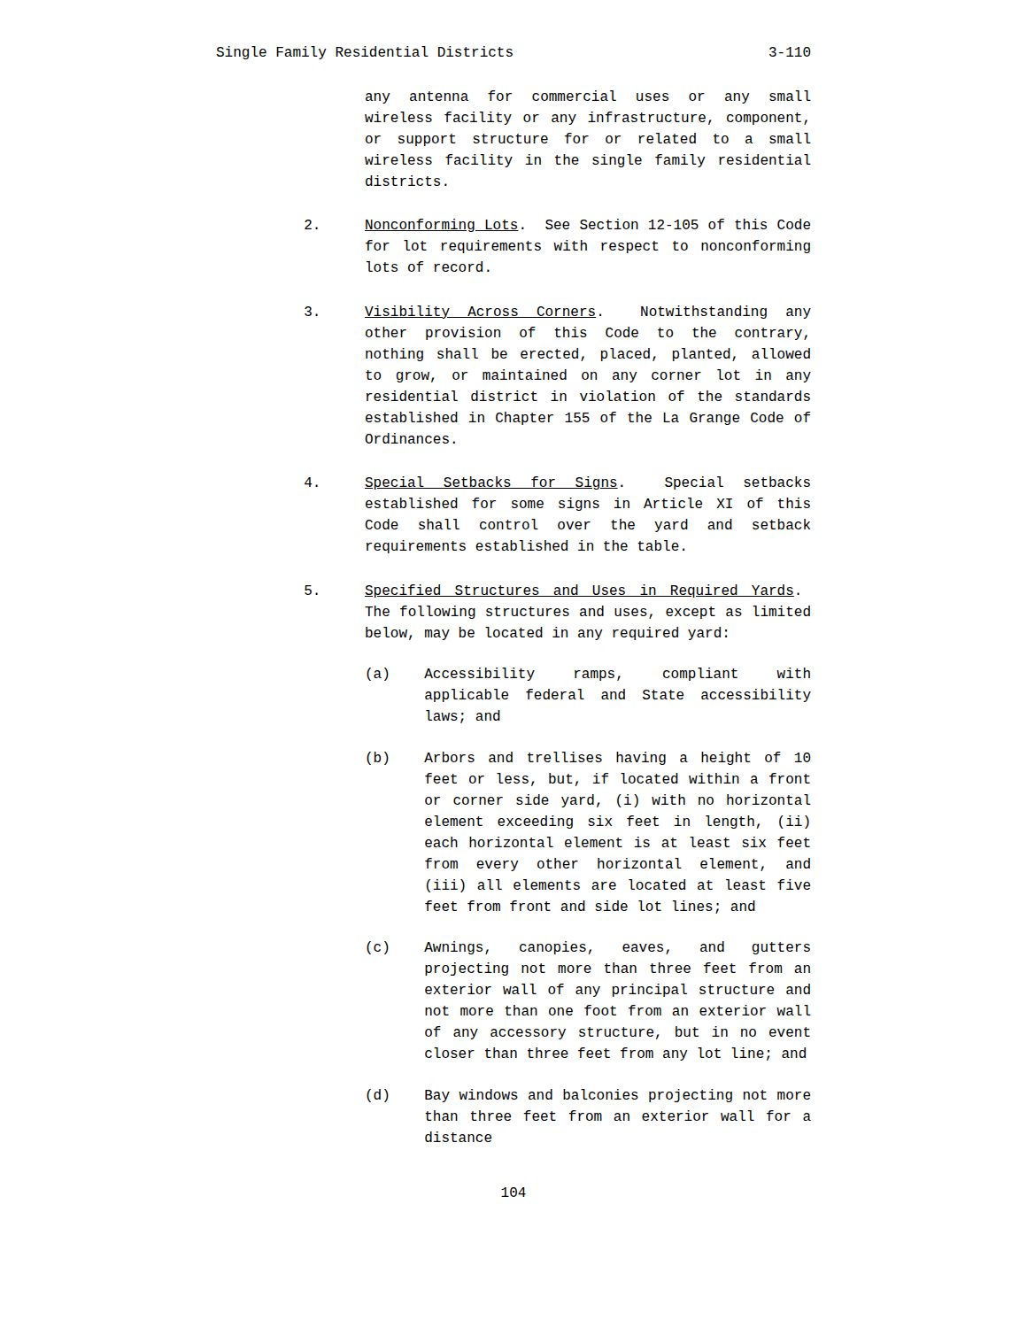Single Family Residential Districts 3-110
any antenna for commercial uses or any small wireless facility or any infrastructure, component, or support structure for or related to a small wireless facility in the single family residential districts.
2.
Nonconforming Lots. See Section 12-105 of this Code for lot requirements with respect to nonconforming lots of record.
3.
Visibility Across Corners. Notwithstanding any other provision of this Code to the contrary, nothing shall be erected, placed, planted, allowed to grow, or maintained on any corner lot in any residential district in violation of the standards established in Chapter 155 of the La Grange Code of Ordinances.
4.
Special Setbacks for Signs. Special setbacks established for some signs in Article XI of this Code shall control over the yard and setback requirements established in the table.
5.
Specified Structures and Uses in Required Yards. The following structures and uses, except as limited below, may be located in any required yard:
(a)
Accessibility ramps, compliant with applicable federal and State accessibility laws; and
(b)
Arbors and trellises having a height of 10 feet or less, but, if located within a front or corner side yard, (i) with no horizontal element exceeding six feet in length, (ii) each horizontal element is at least six feet from every other horizontal element, and (iii) all elements are located at least five feet from front and side lot lines; and
(c)
Awnings, canopies, eaves, and gutters projecting not more than three feet from an exterior wall of any principal structure and not more than one foot from an exterior wall of any accessory structure, but in no event closer than three feet from any lot line; and
(d)
Bay windows and balconies projecting not more than three feet from an exterior wall for a distance
104